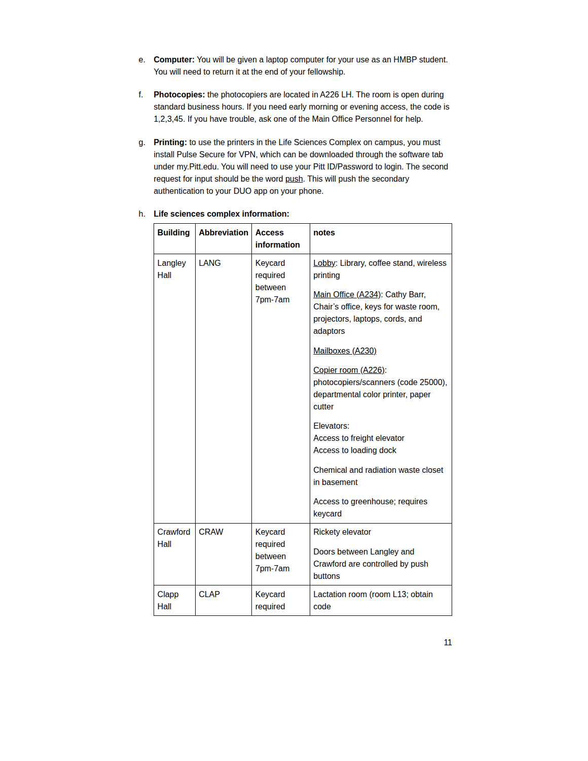e. Computer: You will be given a laptop computer for your use as an HMBP student. You will need to return it at the end of your fellowship.
f. Photocopies: the photocopiers are located in A226 LH. The room is open during standard business hours. If you need early morning or evening access, the code is 1,2,3,45. If you have trouble, ask one of the Main Office Personnel for help.
g. Printing: to use the printers in the Life Sciences Complex on campus, you must install Pulse Secure for VPN, which can be downloaded through the software tab under my.Pitt.edu. You will need to use your Pitt ID/Password to login. The second request for input should be the word push. This will push the secondary authentication to your DUO app on your phone.
h. Life sciences complex information:
| Building | Abbreviation | Access information | notes |
| --- | --- | --- | --- |
| Langley Hall | LANG | Keycard required between 7pm-7am | Lobby : Library, coffee stand, wireless printing Main Office (A234) : Cathy Barr, Chair’s office, keys for waste room, projectors, laptops, cords, and adaptors Mailboxes (A230) Copier room (A226) : photocopiers/scanners (code 25000), departmental color printer, paper cutter Elevators: Access to freight elevator Access to loading dock Chemical and radiation waste closet in basement Access to greenhouse; requires keycard |
| Crawford Hall | CRAW | Keycard required between 7pm-7am | Rickety elevator Doors between Langley and Crawford are controlled by push buttons |
| Clapp Hall | CLAP | Keycard required | Lactation room (room L13; obtain code |
11